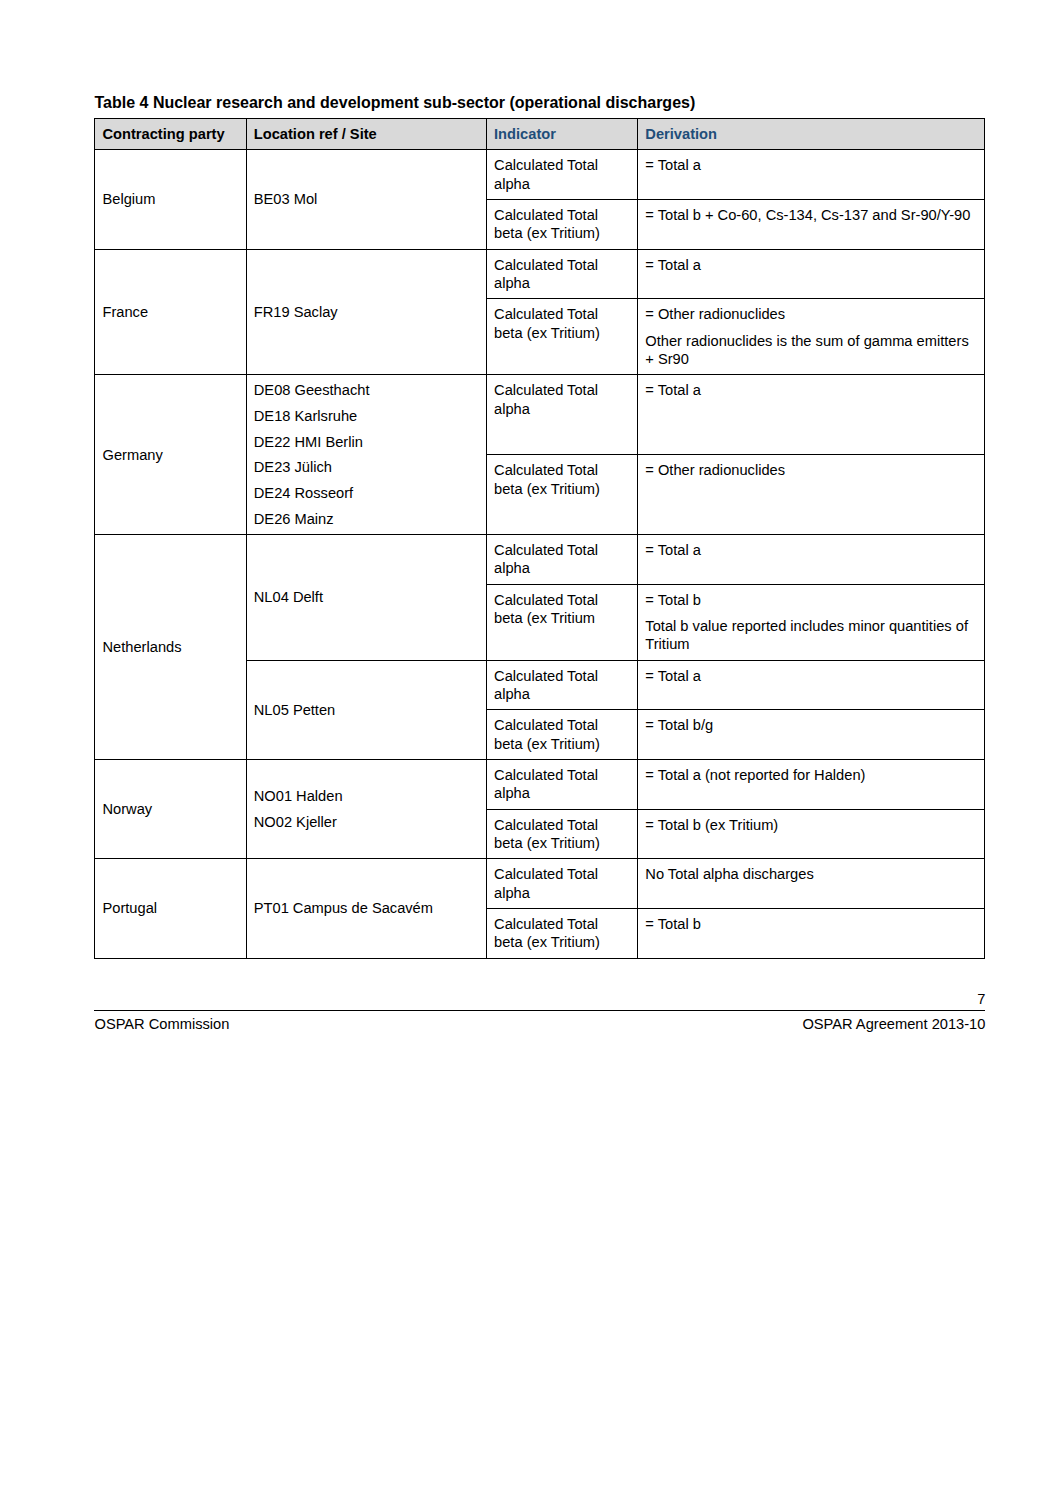Table 4 Nuclear research and development sub-sector (operational discharges)
| Contracting party | Location ref / Site | Indicator | Derivation |
| --- | --- | --- | --- |
| Belgium | BE03 Mol | Calculated Total alpha | = Total a |
| Calculated Total beta (ex Tritium) | = Total b + Co-60, Cs-134, Cs-137 and Sr-90/Y-90 |
| France | FR19 Saclay | Calculated Total alpha | = Total a |
| Calculated Total beta (ex Tritium) | = Other radionuclides Other radionuclides is the sum of gamma emitters + Sr90 |
| Germany | DE08 Geesthacht DE18 Karlsruhe DE22 HMI Berlin DE23 Jülich DE24 Rosseorf DE26 Mainz | Calculated Total alpha | = Total a |
| Calculated Total beta (ex Tritium) | = Other radionuclides |
| Netherlands | NL04 Delft | Calculated Total alpha | = Total a |
| Calculated Total beta (ex Tritium | = Total b Total b value reported includes minor quantities of Tritium |
| NL05 Petten | Calculated Total alpha | = Total a |
| Calculated Total beta (ex Tritium) | = Total b/g |
| Norway | NO01 Halden NO02 Kjeller | Calculated Total alpha | = Total a (not reported for Halden) |
| Calculated Total beta (ex Tritium) | = Total b (ex Tritium) |
| Portugal | PT01 Campus de Sacavém | Calculated Total alpha | No Total alpha discharges |
| Calculated Total beta (ex Tritium) | = Total b |
7
OSPAR Commission OSPAR Agreement 2013-10